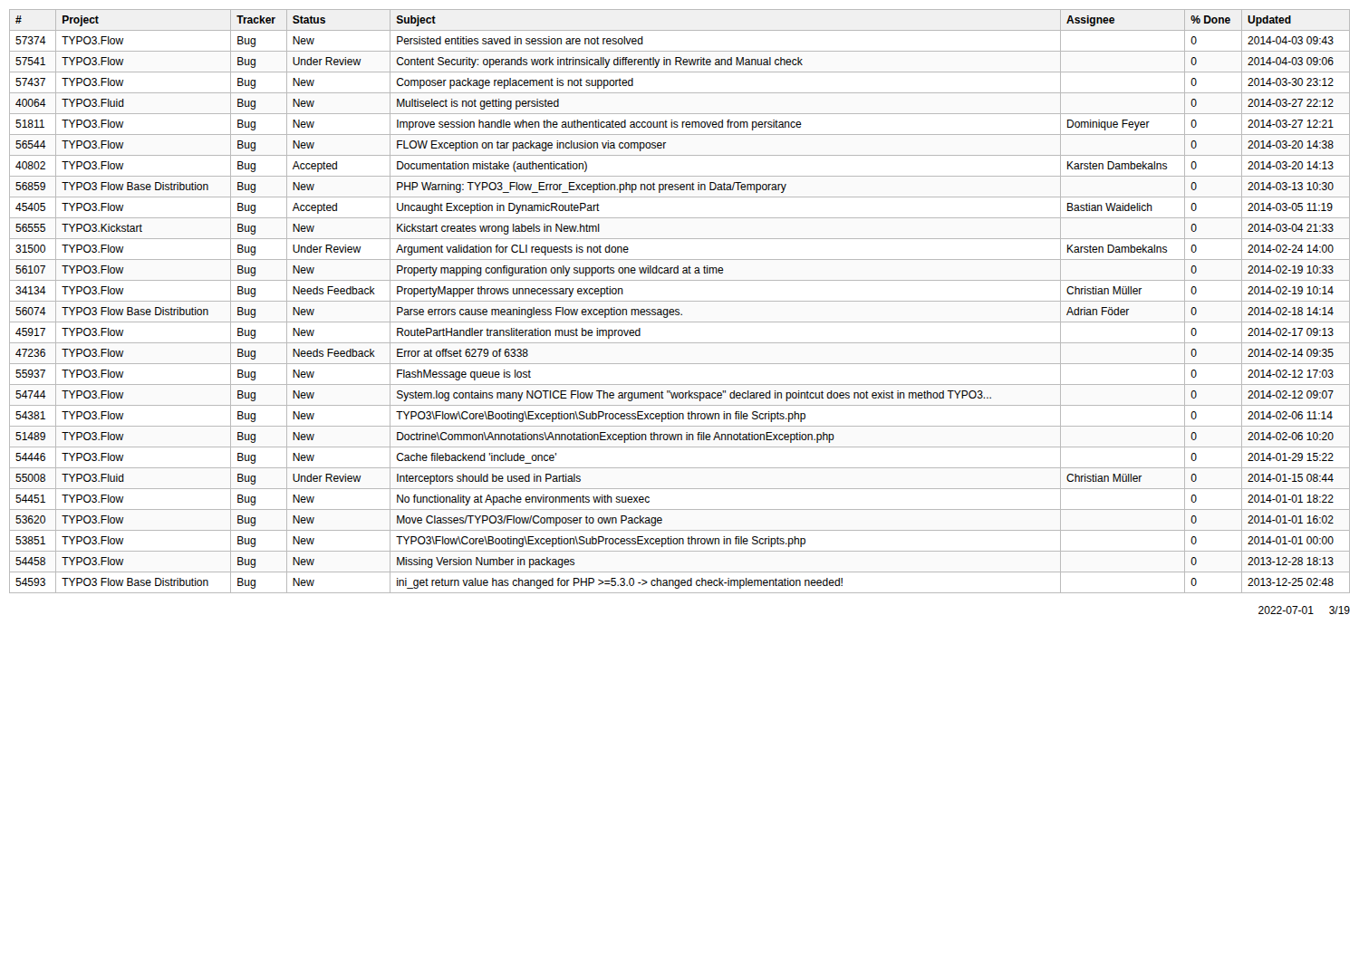| # | Project | Tracker | Status | Subject | Assignee | % Done | Updated |
| --- | --- | --- | --- | --- | --- | --- | --- |
| 57374 | TYPO3.Flow | Bug | New | Persisted entities saved in session are not resolved | | 0 | 2014-04-03 09:43 |
| 57541 | TYPO3.Flow | Bug | Under Review | Content Security: operands work intrinsically differently in Rewrite and Manual check | | 0 | 2014-04-03 09:06 |
| 57437 | TYPO3.Flow | Bug | New | Composer package replacement is not supported | | 0 | 2014-03-30 23:12 |
| 40064 | TYPO3.Fluid | Bug | New | Multiselect is not getting persisted | | 0 | 2014-03-27 22:12 |
| 51811 | TYPO3.Flow | Bug | New | Improve session handle when the authenticated account is removed from persitance | Dominique Feyer | 0 | 2014-03-27 12:21 |
| 56544 | TYPO3.Flow | Bug | New | FLOW Exception on tar package inclusion via composer | | 0 | 2014-03-20 14:38 |
| 40802 | TYPO3.Flow | Bug | Accepted | Documentation mistake (authentication) | Karsten Dambekalns | 0 | 2014-03-20 14:13 |
| 56859 | TYPO3 Flow Base Distribution | Bug | New | PHP Warning: TYPO3_Flow_Error_Exception.php not present in Data/Temporary | | 0 | 2014-03-13 10:30 |
| 45405 | TYPO3.Flow | Bug | Accepted | Uncaught Exception in DynamicRoutePart | Bastian Waidelich | 0 | 2014-03-05 11:19 |
| 56555 | TYPO3.Kickstart | Bug | New | Kickstart creates wrong labels in New.html | | 0 | 2014-03-04 21:33 |
| 31500 | TYPO3.Flow | Bug | Under Review | Argument validation for CLI requests is not done | Karsten Dambekalns | 0 | 2014-02-24 14:00 |
| 56107 | TYPO3.Flow | Bug | New | Property mapping configuration only supports one wildcard at a time | | 0 | 2014-02-19 10:33 |
| 34134 | TYPO3.Flow | Bug | Needs Feedback | PropertyMapper throws unnecessary exception | Christian Müller | 0 | 2014-02-19 10:14 |
| 56074 | TYPO3 Flow Base Distribution | Bug | New | Parse errors cause meaningless Flow exception messages. | Adrian Föder | 0 | 2014-02-18 14:14 |
| 45917 | TYPO3.Flow | Bug | New | RoutePartHandler transliteration must be improved | | 0 | 2014-02-17 09:13 |
| 47236 | TYPO3.Flow | Bug | Needs Feedback | Error at offset 6279 of 6338 | | 0 | 2014-02-14 09:35 |
| 55937 | TYPO3.Flow | Bug | New | FlashMessage queue is lost | | 0 | 2014-02-12 17:03 |
| 54744 | TYPO3.Flow | Bug | New | System.log contains many NOTICE Flow The argument "workspace" declared in pointcut does not exist in method TYPO3... | | 0 | 2014-02-12 09:07 |
| 54381 | TYPO3.Flow | Bug | New | TYPO3\Flow\Core\Booting\Exception\SubProcessException thrown in file Scripts.php | | 0 | 2014-02-06 11:14 |
| 51489 | TYPO3.Flow | Bug | New | Doctrine\Common\Annotations\AnnotationException thrown in file AnnotationException.php | | 0 | 2014-02-06 10:20 |
| 54446 | TYPO3.Flow | Bug | New | Cache filebackend 'include_once' | | 0 | 2014-01-29 15:22 |
| 55008 | TYPO3.Fluid | Bug | Under Review | Interceptors should be used in Partials | Christian Müller | 0 | 2014-01-15 08:44 |
| 54451 | TYPO3.Flow | Bug | New | No functionality at Apache environments with suexec | | 0 | 2014-01-01 18:22 |
| 53620 | TYPO3.Flow | Bug | New | Move Classes/TYPO3/Flow/Composer to own Package | | 0 | 2014-01-01 16:02 |
| 53851 | TYPO3.Flow | Bug | New | TYPO3\Flow\Core\Booting\Exception\SubProcessException thrown in file Scripts.php | | 0 | 2014-01-01 00:00 |
| 54458 | TYPO3.Flow | Bug | New | Missing Version Number in packages | | 0 | 2013-12-28 18:13 |
| 54593 | TYPO3 Flow Base Distribution | Bug | New | ini_get return value has changed for PHP >=5.3.0 -> changed check-implementation needed! | | 0 | 2013-12-25 02:48 |
2022-07-01 3/19